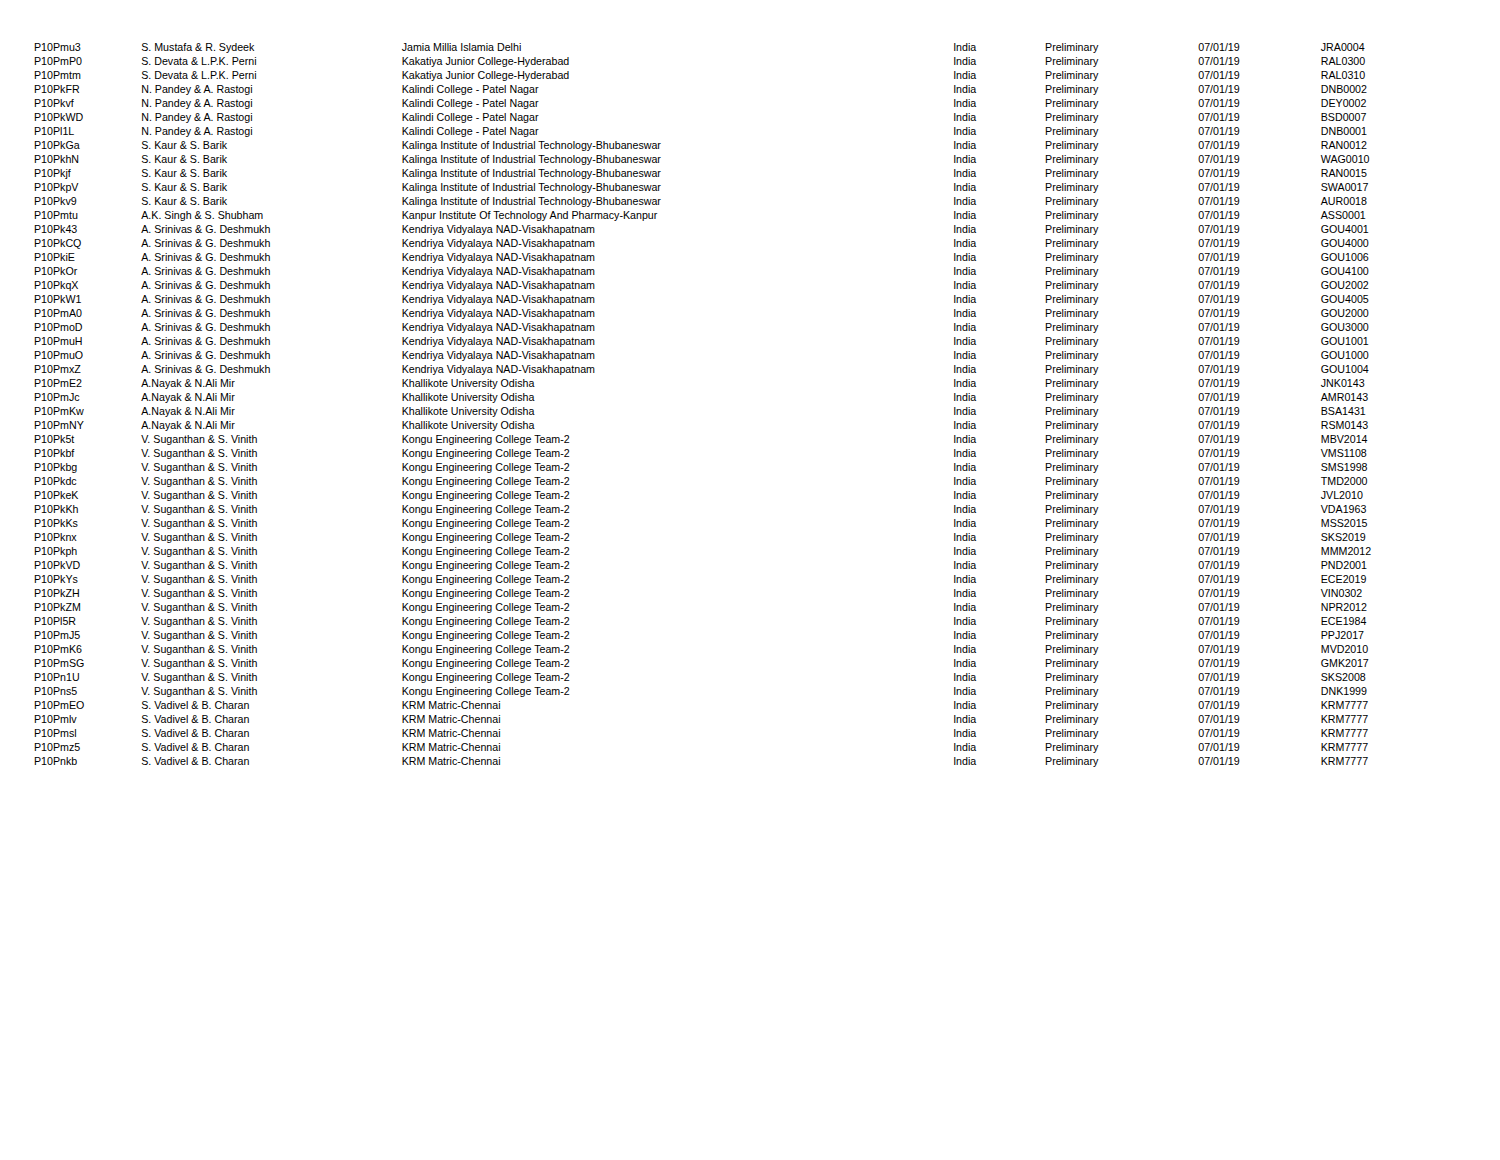| P10Pmu3 | S. Mustafa & R. Sydeek | Jamia Millia Islamia Delhi | India | Preliminary | 07/01/19 | JRA0004 |
| P10PmP0 | S. Devata & L.P.K. Perni | Kakatiya Junior College-Hyderabad | India | Preliminary | 07/01/19 | RAL0300 |
| P10Pmtm | S. Devata & L.P.K. Perni | Kakatiya Junior College-Hyderabad | India | Preliminary | 07/01/19 | RAL0310 |
| P10PkFR | N. Pandey & A. Rastogi | Kalindi College - Patel Nagar | India | Preliminary | 07/01/19 | DNB0002 |
| P10Pkvf | N. Pandey & A. Rastogi | Kalindi College - Patel Nagar | India | Preliminary | 07/01/19 | DEY0002 |
| P10PkWD | N. Pandey & A. Rastogi | Kalindi College - Patel Nagar | India | Preliminary | 07/01/19 | BSD0007 |
| P10Pl1L | N. Pandey & A. Rastogi | Kalindi College - Patel Nagar | India | Preliminary | 07/01/19 | DNB0001 |
| P10PkGa | S. Kaur & S. Barik | Kalinga Institute of Industrial Technology-Bhubaneswar | India | Preliminary | 07/01/19 | RAN0012 |
| P10PkhN | S. Kaur & S. Barik | Kalinga Institute of Industrial Technology-Bhubaneswar | India | Preliminary | 07/01/19 | WAG0010 |
| P10Pkjf | S. Kaur & S. Barik | Kalinga Institute of Industrial Technology-Bhubaneswar | India | Preliminary | 07/01/19 | RAN0015 |
| P10PkpV | S. Kaur & S. Barik | Kalinga Institute of Industrial Technology-Bhubaneswar | India | Preliminary | 07/01/19 | SWA0017 |
| P10Pkv9 | S. Kaur & S. Barik | Kalinga Institute of Industrial Technology-Bhubaneswar | India | Preliminary | 07/01/19 | AUR0018 |
| P10Pmtu | A.K. Singh & S. Shubham | Kanpur Institute Of Technology And Pharmacy-Kanpur | India | Preliminary | 07/01/19 | ASS0001 |
| P10Pk43 | A. Srinivas & G. Deshmukh | Kendriya Vidyalaya NAD-Visakhapatnam | India | Preliminary | 07/01/19 | GOU4001 |
| P10PkCQ | A. Srinivas & G. Deshmukh | Kendriya Vidyalaya NAD-Visakhapatnam | India | Preliminary | 07/01/19 | GOU4000 |
| P10PkiE | A. Srinivas & G. Deshmukh | Kendriya Vidyalaya NAD-Visakhapatnam | India | Preliminary | 07/01/19 | GOU1006 |
| P10PkOr | A. Srinivas & G. Deshmukh | Kendriya Vidyalaya NAD-Visakhapatnam | India | Preliminary | 07/01/19 | GOU4100 |
| P10PkqX | A. Srinivas & G. Deshmukh | Kendriya Vidyalaya NAD-Visakhapatnam | India | Preliminary | 07/01/19 | GOU2002 |
| P10PkW1 | A. Srinivas & G. Deshmukh | Kendriya Vidyalaya NAD-Visakhapatnam | India | Preliminary | 07/01/19 | GOU4005 |
| P10PmA0 | A. Srinivas & G. Deshmukh | Kendriya Vidyalaya NAD-Visakhapatnam | India | Preliminary | 07/01/19 | GOU2000 |
| P10PmoD | A. Srinivas & G. Deshmukh | Kendriya Vidyalaya NAD-Visakhapatnam | India | Preliminary | 07/01/19 | GOU3000 |
| P10PmuH | A. Srinivas & G. Deshmukh | Kendriya Vidyalaya NAD-Visakhapatnam | India | Preliminary | 07/01/19 | GOU1001 |
| P10PmuO | A. Srinivas & G. Deshmukh | Kendriya Vidyalaya NAD-Visakhapatnam | India | Preliminary | 07/01/19 | GOU1000 |
| P10PmxZ | A. Srinivas & G. Deshmukh | Kendriya Vidyalaya NAD-Visakhapatnam | India | Preliminary | 07/01/19 | GOU1004 |
| P10PmE2 | A.Nayak & N.Ali Mir | Khallikote University Odisha | India | Preliminary | 07/01/19 | JNK0143 |
| P10PmJc | A.Nayak & N.Ali Mir | Khallikote University Odisha | India | Preliminary | 07/01/19 | AMR0143 |
| P10PmKw | A.Nayak & N.Ali Mir | Khallikote University Odisha | India | Preliminary | 07/01/19 | BSA1431 |
| P10PmNY | A.Nayak & N.Ali Mir | Khallikote University Odisha | India | Preliminary | 07/01/19 | RSM0143 |
| P10Pk5t | V. Suganthan & S. Vinith | Kongu Engineering College Team-2 | India | Preliminary | 07/01/19 | MBV2014 |
| P10Pkbf | V. Suganthan & S. Vinith | Kongu Engineering College Team-2 | India | Preliminary | 07/01/19 | VMS1108 |
| P10Pkbg | V. Suganthan & S. Vinith | Kongu Engineering College Team-2 | India | Preliminary | 07/01/19 | SMS1998 |
| P10Pkdc | V. Suganthan & S. Vinith | Kongu Engineering College Team-2 | India | Preliminary | 07/01/19 | TMD2000 |
| P10PkeK | V. Suganthan & S. Vinith | Kongu Engineering College Team-2 | India | Preliminary | 07/01/19 | JVL2010 |
| P10PkKh | V. Suganthan & S. Vinith | Kongu Engineering College Team-2 | India | Preliminary | 07/01/19 | VDA1963 |
| P10PkKs | V. Suganthan & S. Vinith | Kongu Engineering College Team-2 | India | Preliminary | 07/01/19 | MSS2015 |
| P10Pknx | V. Suganthan & S. Vinith | Kongu Engineering College Team-2 | India | Preliminary | 07/01/19 | SKS2019 |
| P10Pkph | V. Suganthan & S. Vinith | Kongu Engineering College Team-2 | India | Preliminary | 07/01/19 | MMM2012 |
| P10PkVD | V. Suganthan & S. Vinith | Kongu Engineering College Team-2 | India | Preliminary | 07/01/19 | PND2001 |
| P10PkYs | V. Suganthan & S. Vinith | Kongu Engineering College Team-2 | India | Preliminary | 07/01/19 | ECE2019 |
| P10PkZH | V. Suganthan & S. Vinith | Kongu Engineering College Team-2 | India | Preliminary | 07/01/19 | VIN0302 |
| P10PkZM | V. Suganthan & S. Vinith | Kongu Engineering College Team-2 | India | Preliminary | 07/01/19 | NPR2012 |
| P10Pl5R | V. Suganthan & S. Vinith | Kongu Engineering College Team-2 | India | Preliminary | 07/01/19 | ECE1984 |
| P10PmJ5 | V. Suganthan & S. Vinith | Kongu Engineering College Team-2 | India | Preliminary | 07/01/19 | PPJ2017 |
| P10PmK6 | V. Suganthan & S. Vinith | Kongu Engineering College Team-2 | India | Preliminary | 07/01/19 | MVD2010 |
| P10PmSG | V. Suganthan & S. Vinith | Kongu Engineering College Team-2 | India | Preliminary | 07/01/19 | GMK2017 |
| P10Pn1U | V. Suganthan & S. Vinith | Kongu Engineering College Team-2 | India | Preliminary | 07/01/19 | SKS2008 |
| P10Pns5 | V. Suganthan & S. Vinith | Kongu Engineering College Team-2 | India | Preliminary | 07/01/19 | DNK1999 |
| P10PmEO | S. Vadivel & B. Charan | KRM Matric-Chennai | India | Preliminary | 07/01/19 | KRM7777 |
| P10Pmlv | S. Vadivel & B. Charan | KRM Matric-Chennai | India | Preliminary | 07/01/19 | KRM7777 |
| P10Pmsl | S. Vadivel & B. Charan | KRM Matric-Chennai | India | Preliminary | 07/01/19 | KRM7777 |
| P10Pmz5 | S. Vadivel & B. Charan | KRM Matric-Chennai | India | Preliminary | 07/01/19 | KRM7777 |
| P10Pnkb | S. Vadivel & B. Charan | KRM Matric-Chennai | India | Preliminary | 07/01/19 | KRM7777 |